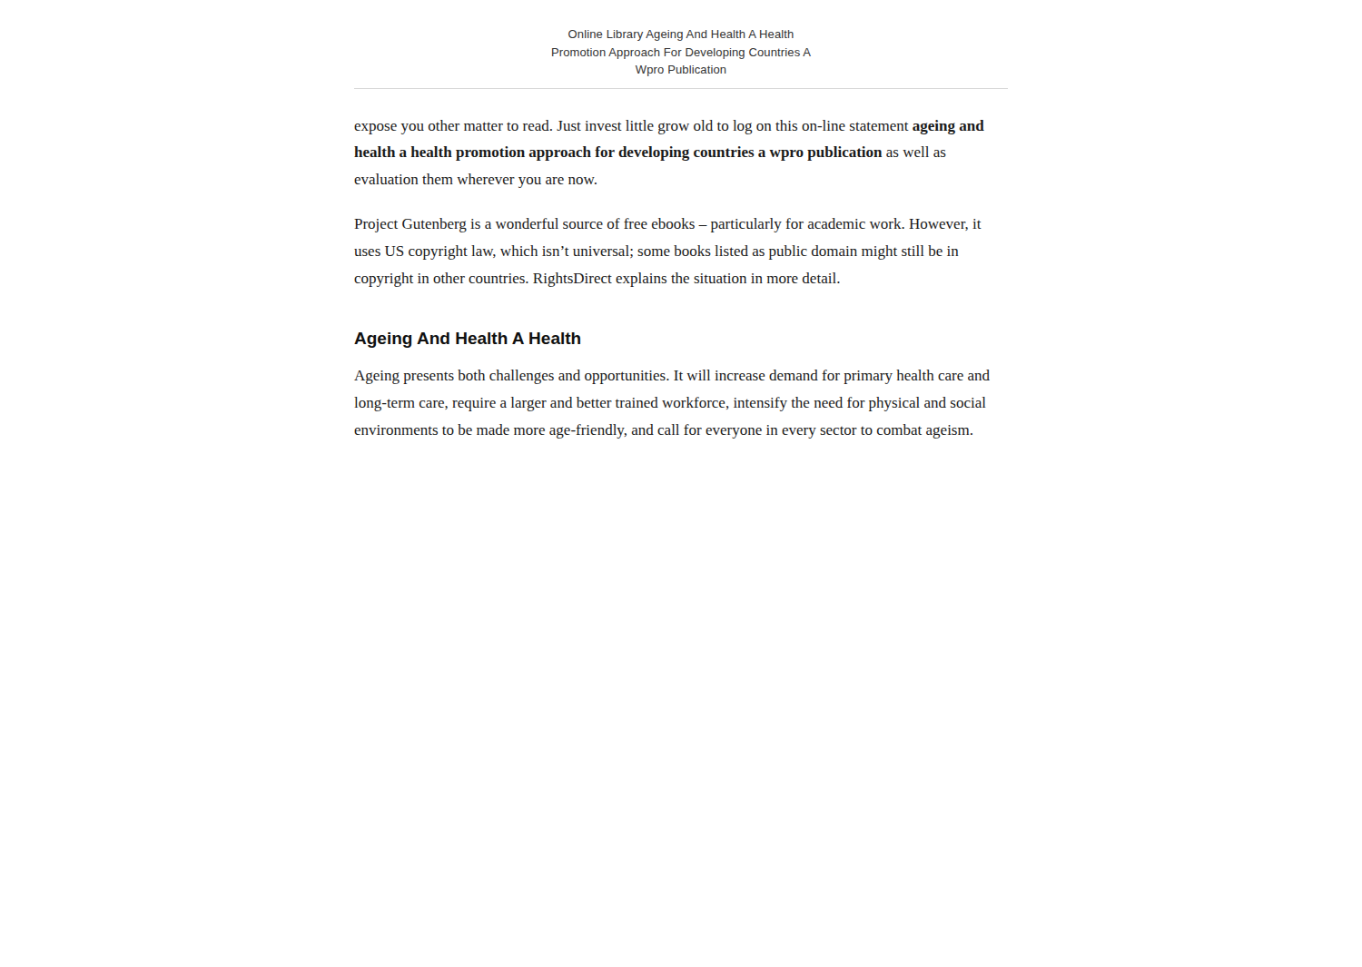Online Library Ageing And Health A Health Promotion Approach For Developing Countries A Wpro Publication
expose you other matter to read. Just invest little grow old to log on this on-line statement ageing and health a health promotion approach for developing countries a wpro publication as well as evaluation them wherever you are now.
Project Gutenberg is a wonderful source of free ebooks – particularly for academic work. However, it uses US copyright law, which isn’t universal; some books listed as public domain might still be in copyright in other countries. RightsDirect explains the situation in more detail.
Ageing And Health A Health
Ageing presents both challenges and opportunities. It will increase demand for primary health care and long-term care, require a larger and better trained workforce, intensify the need for physical and social environments to be made more age-friendly, and call for everyone in every sector to combat ageism.